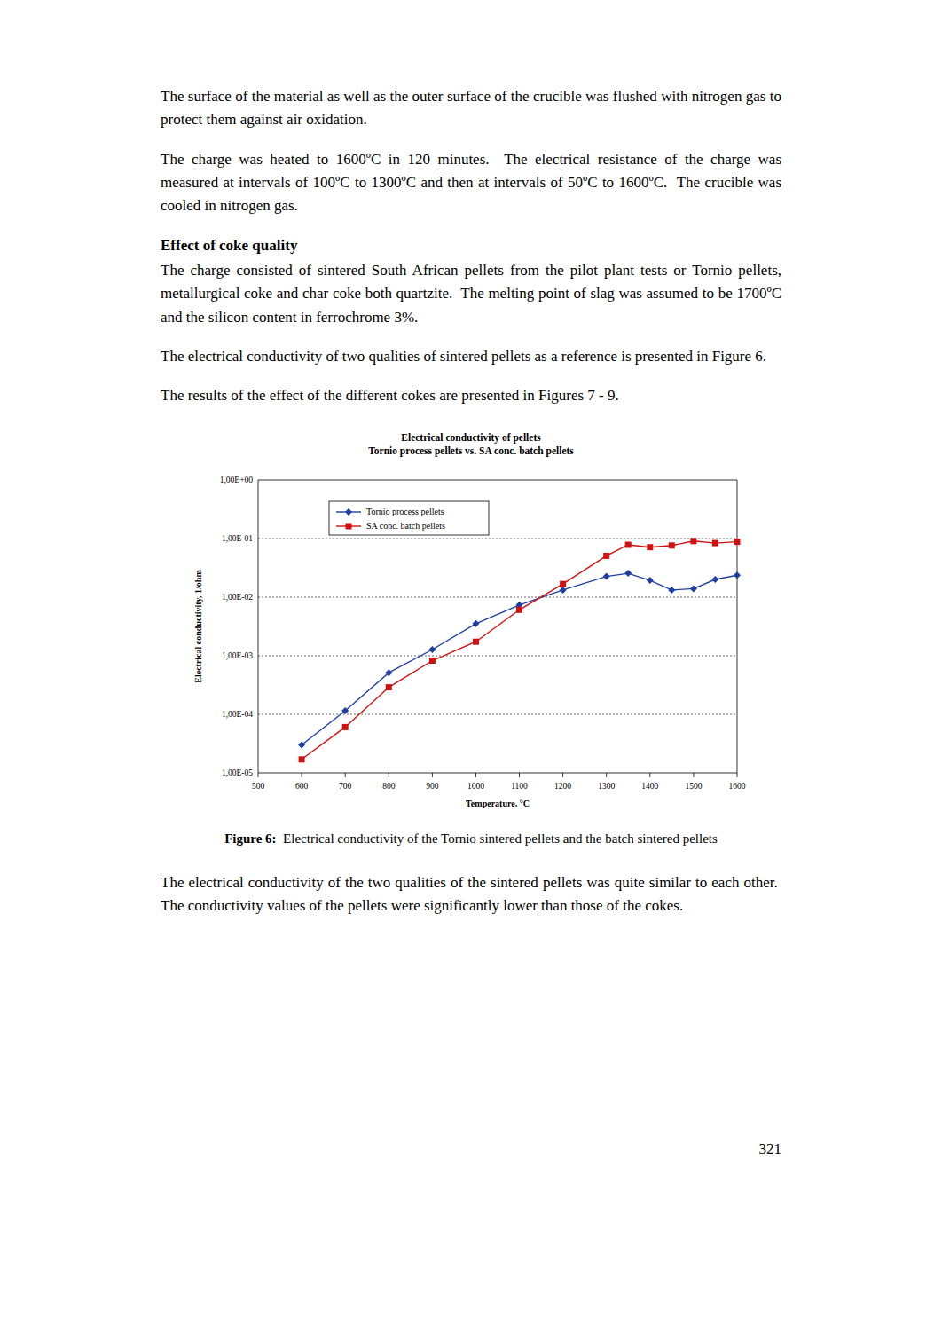The surface of the material as well as the outer surface of the crucible was flushed with nitrogen gas to protect them against air oxidation.
The charge was heated to 1600ºC in 120 minutes. The electrical resistance of the charge was measured at intervals of 100ºC to 1300ºC and then at intervals of 50ºC to 1600ºC. The crucible was cooled in nitrogen gas.
Effect of coke quality
The charge consisted of sintered South African pellets from the pilot plant tests or Tornio pellets, metallurgical coke and char coke both quartzite. The melting point of slag was assumed to be 1700ºC and the silicon content in ferrochrome 3%.
The electrical conductivity of two qualities of sintered pellets as a reference is presented in Figure 6.
The results of the effect of the different cokes are presented in Figures 7 - 9.
Electrical conductivity of pellets
Tornio process pellets vs. SA conc. batch pellets
1,00E+00 1,00E-01 1,00E-02 1,00E-03 1,00E-04 1,00E-05 Electrical conductivity, 1/ohm 500 600 700 800 900 1000 1100 1200 1300 1400 1500 1600 Temperature, °C Tornio process pellets SA conc. batch pellets
Figure 6: Electrical conductivity of the Tornio sintered pellets and the batch sintered pellets
The electrical conductivity of the two qualities of the sintered pellets was quite similar to each other. The conductivity values of the pellets were significantly lower than those of the cokes.
321